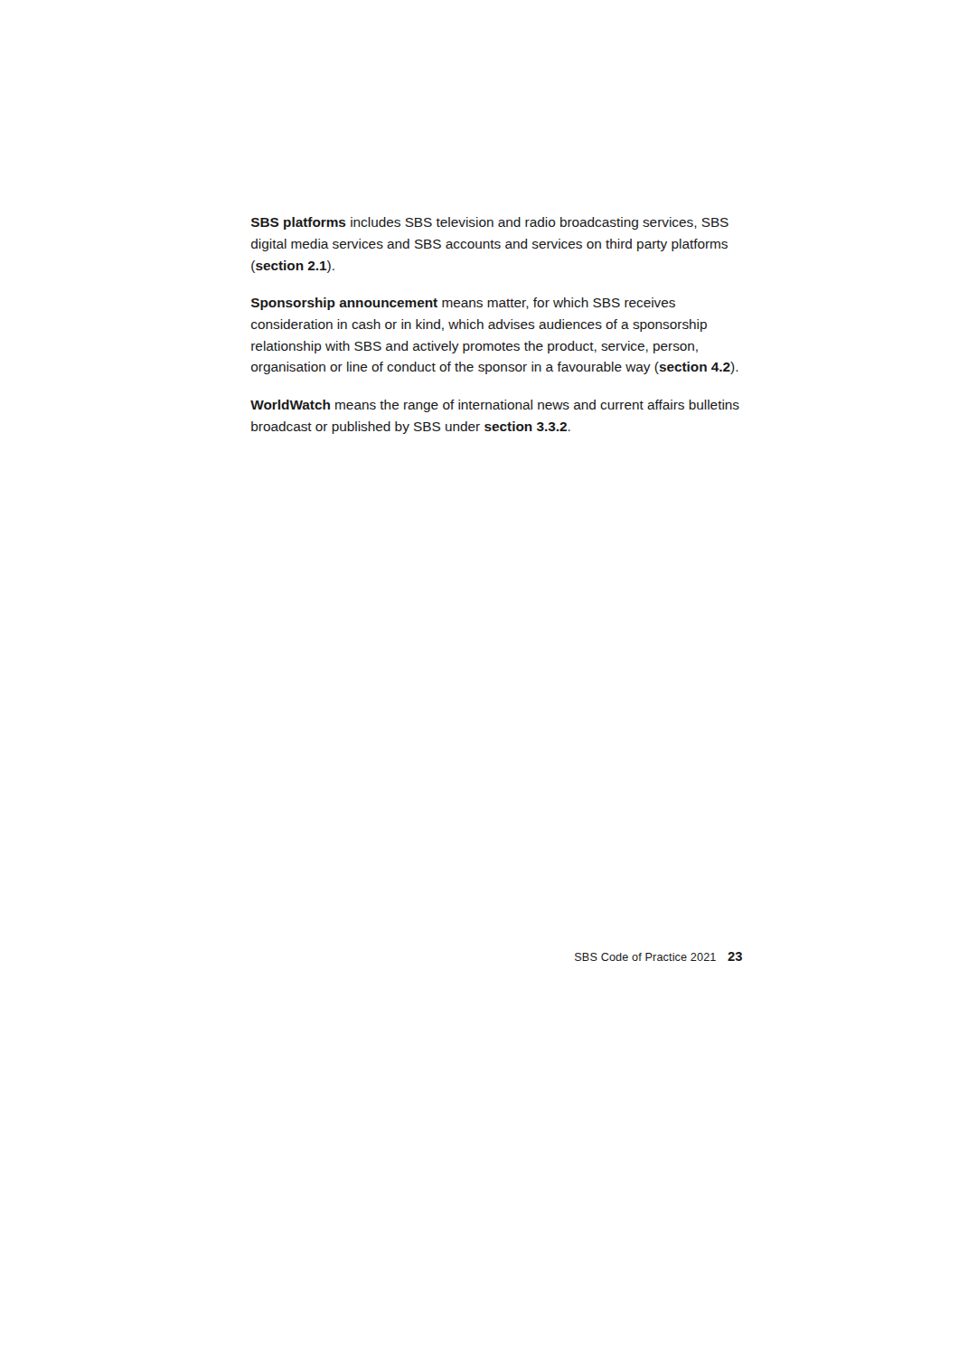SBS platforms includes SBS television and radio broadcasting services, SBS digital media services and SBS accounts and services on third party platforms (section 2.1).
Sponsorship announcement means matter, for which SBS receives consideration in cash or in kind, which advises audiences of a sponsorship relationship with SBS and actively promotes the product, service, person, organisation or line of conduct of the sponsor in a favourable way (section 4.2).
WorldWatch means the range of international news and current affairs bulletins broadcast or published by SBS under section 3.3.2.
SBS Code of Practice 2021 23